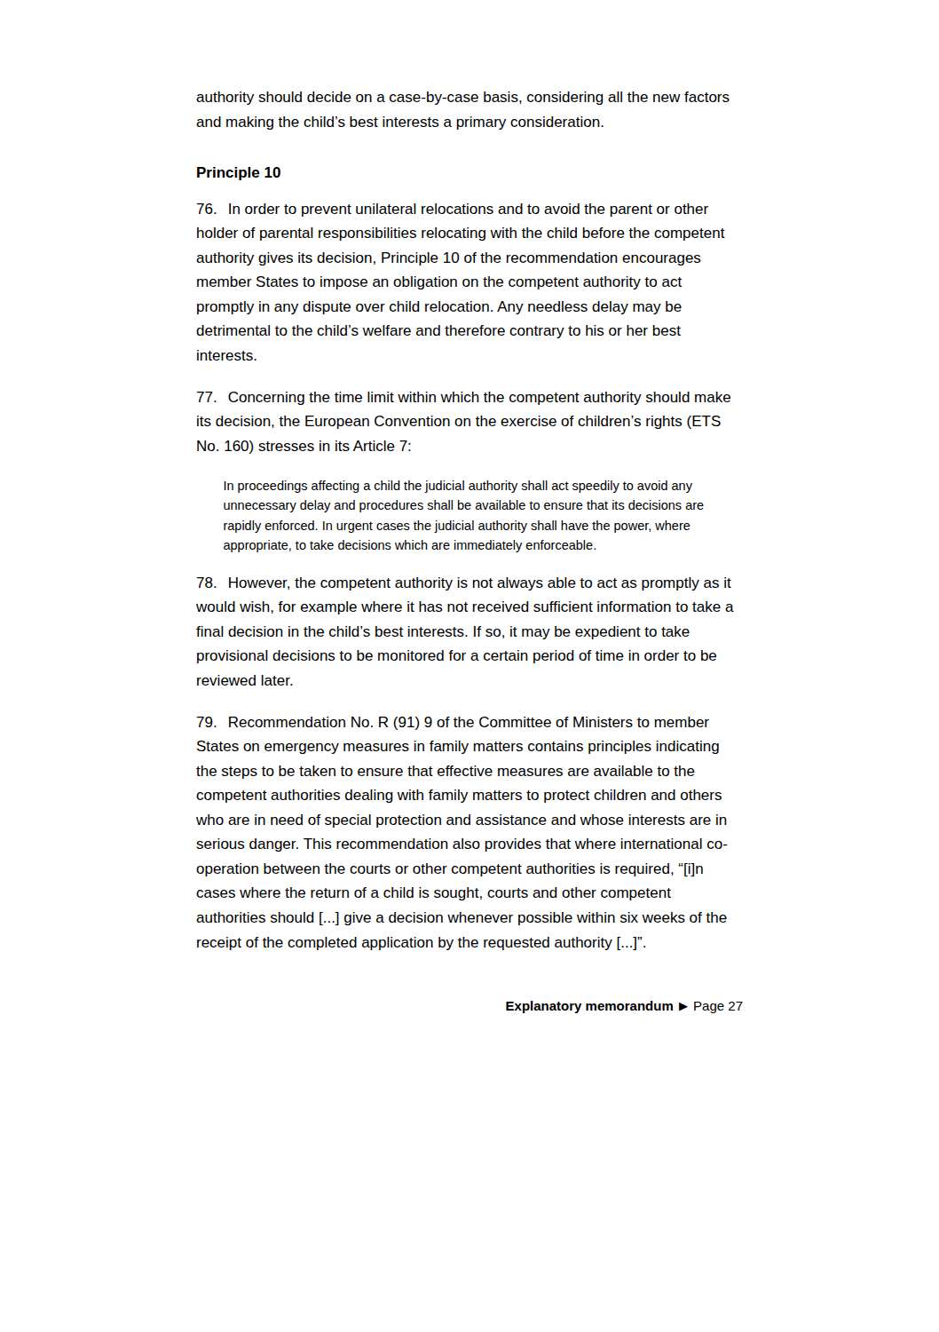authority should decide on a case-by-case basis, considering all the new factors and making the child’s best interests a primary consideration.
Principle 10
76. In order to prevent unilateral relocations and to avoid the parent or other holder of parental responsibilities relocating with the child before the competent authority gives its decision, Principle 10 of the recommendation encourages member States to impose an obligation on the competent authority to act promptly in any dispute over child relocation. Any needless delay may be detrimental to the child’s welfare and therefore contrary to his or her best interests.
77. Concerning the time limit within which the competent authority should make its decision, the European Convention on the exercise of children’s rights (ETS No. 160) stresses in its Article 7:
In proceedings affecting a child the judicial authority shall act speedily to avoid any unnecessary delay and procedures shall be available to ensure that its decisions are rapidly enforced. In urgent cases the judicial authority shall have the power, where appropriate, to take decisions which are immediately enforceable.
78. However, the competent authority is not always able to act as promptly as it would wish, for example where it has not received sufficient information to take a final decision in the child’s best interests. If so, it may be expedient to take provisional decisions to be monitored for a certain period of time in order to be reviewed later.
79. Recommendation No. R (91) 9 of the Committee of Ministers to member States on emergency measures in family matters contains principles indicating the steps to be taken to ensure that effective measures are available to the competent authorities dealing with family matters to protect children and others who are in need of special protection and assistance and whose interests are in serious danger. This recommendation also provides that where international co-operation between the courts or other competent authorities is required, “[i]n cases where the return of a child is sought, courts and other competent authorities should [...] give a decision whenever possible within six weeks of the receipt of the completed application by the requested authority [...]”.
Explanatory memorandum ▶ Page 27